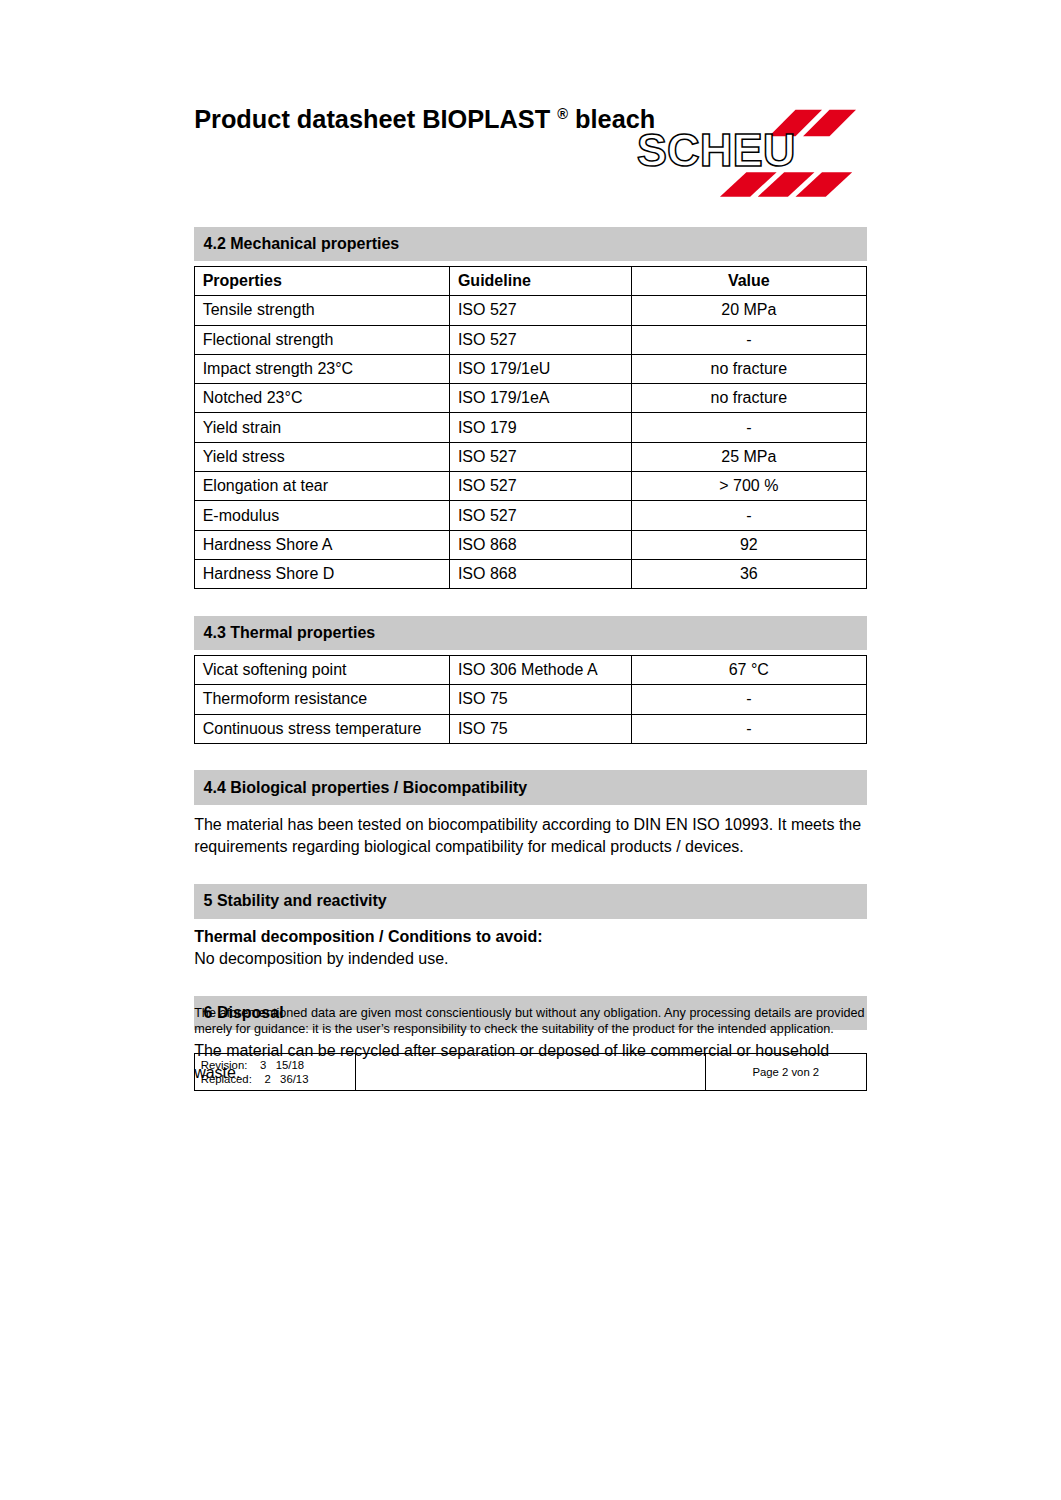SCHEU
Product datasheet BIOPLAST ® bleach
4.2 Mechanical properties
| Properties | Guideline | Value |
| --- | --- | --- |
| Tensile strength | ISO 527 | 20 MPa |
| Flectional strength | ISO 527 | - |
| Impact strength 23°C | ISO 179/1eU | no fracture |
| Notched 23°C | ISO 179/1eA | no fracture |
| Yield strain | ISO 179 | - |
| Yield stress | ISO 527 | 25 MPa |
| Elongation at tear | ISO 527 | > 700 % |
| E-modulus | ISO 527 | - |
| Hardness Shore A | ISO 868 | 92 |
| Hardness Shore D | ISO 868 | 36 |
4.3 Thermal properties
| Vicat softening point | ISO 306 Methode A | 67 °C |
| Thermoform resistance | ISO 75 | - |
| Continuous stress temperature | ISO 75 | - |
4.4 Biological properties / Biocompatibility
The material has been tested on biocompatibility according to DIN EN ISO 10993. It meets the requirements regarding biological compatibility for medical products / devices.
5 Stability and reactivity
Thermal decomposition / Conditions to avoid:
No decomposition by indended use.
6 Disposal
The material can be recycled after separation or deposed of like commercial or household waste.
The aforementioned data are given most conscientiously but without any obligation. Any processing details are provided merely for guidance: it is the user’s responsibility to check the suitability of the product for the intended application.
| Revision: 3 15/18 Replaced: 2 36/13 | | Page 2 von 2 |